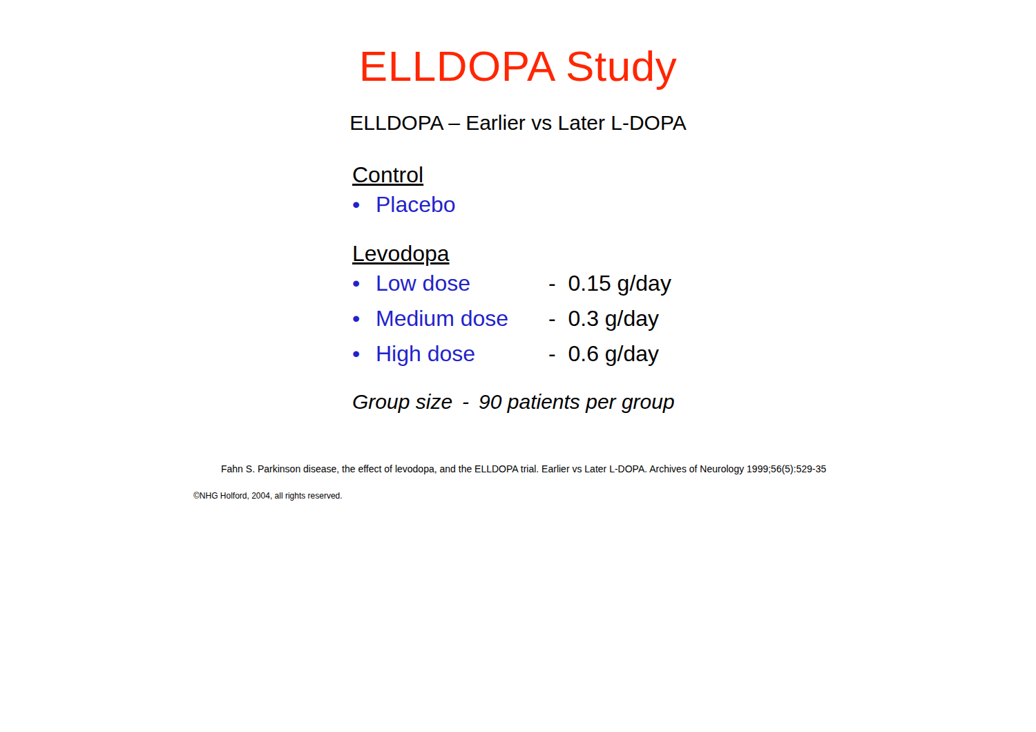ELLDOPA Study
ELLDOPA – Earlier vs Later L-DOPA
Control
•Placebo
Levodopa
•Low dose- 0.15 g/day
•Medium dose- 0.3 g/day
•High dose- 0.6 g/day
Group size-90 patients per group
Fahn S. Parkinson disease, the effect of levodopa, and the ELLDOPA trial. Earlier vs Later L-DOPA. Archives of Neurology 1999;56(5):529-35
©NHG Holford, 2004, all rights reserved.